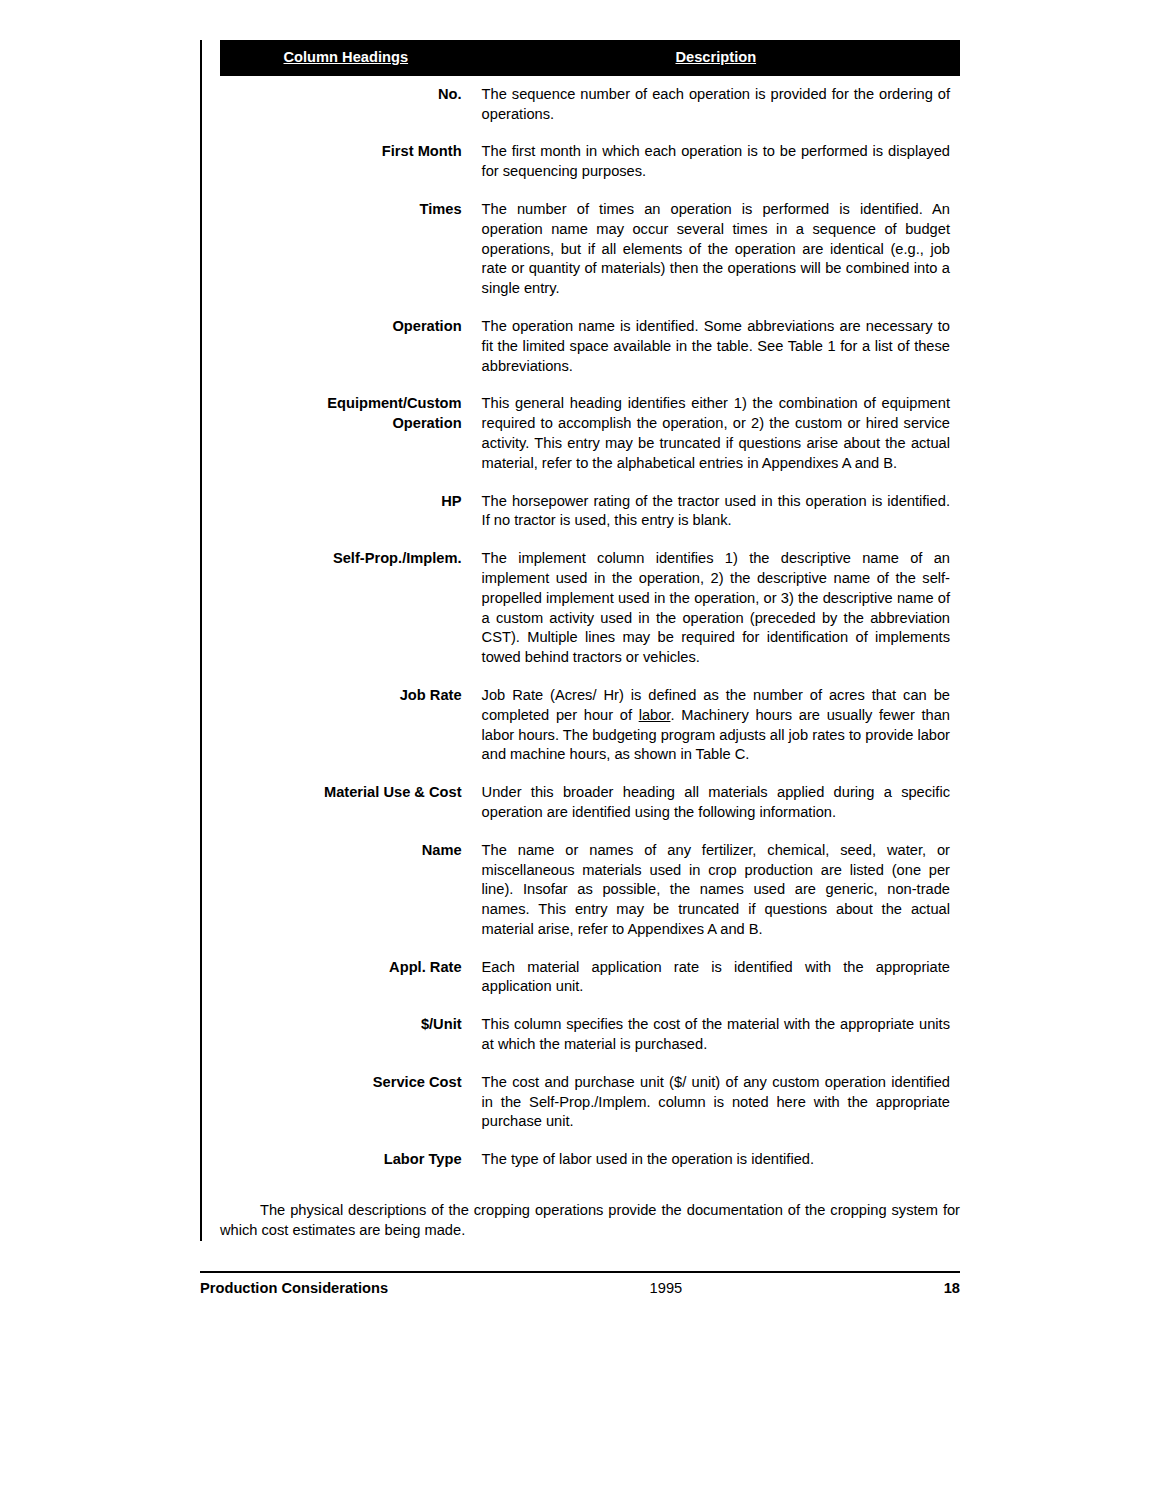| Column Headings | Description |
| --- | --- |
| No. | The sequence number of each operation is provided for the ordering of operations. |
| First Month | The first month in which each operation is to be performed is displayed for sequencing purposes. |
| Times | The number of times an operation is performed is identified. An operation name may occur several times in a sequence of budget operations, but if all elements of the operation are identical (e.g., job rate or quantity of materials) then the operations will be combined into a single entry. |
| Operation | The operation name is identified. Some abbreviations are necessary to fit the limited space available in the table. See Table 1 for a list of these abbreviations. |
| Equipment/Custom Operation | This general heading identifies either 1) the combination of equipment required to accomplish the operation, or 2) the custom or hired service activity. This entry may be truncated if questions arise about the actual material, refer to the alphabetical entries in Appendixes A and B. |
| HP | The horsepower rating of the tractor used in this operation is identified. If no tractor is used, this entry is blank. |
| Self-Prop./Implem. | The implement column identifies 1) the descriptive name of an implement used in the operation, 2) the descriptive name of the self-propelled implement used in the operation, or 3) the descriptive name of a custom activity used in the operation (preceded by the abbreviation CST). Multiple lines may be required for identification of implements towed behind tractors or vehicles. |
| Job Rate | Job Rate (Acres/ Hr) is defined as the number of acres that can be completed per hour of labor . Machinery hours are usually fewer than labor hours. The budgeting program adjusts all job rates to provide labor and machine hours, as shown in Table C. |
| Material Use & Cost | Under this broader heading all materials applied during a specific operation are identified using the following information. |
| Name | The name or names of any fertilizer, chemical, seed, water, or miscellaneous materials used in crop production are listed (one per line). Insofar as possible, the names used are generic, non-trade names. This entry may be truncated if questions about the actual material arise, refer to Appendixes A and B. |
| Appl. Rate | Each material application rate is identified with the appropriate application unit. |
| $/Unit | This column specifies the cost of the material with the appropriate units at which the material is purchased. |
| Service Cost | The cost and purchase unit ($/ unit) of any custom operation identified in the Self-Prop./Implem. column is noted here with the appropriate purchase unit. |
| Labor Type | The type of labor used in the operation is identified. |
The physical descriptions of the cropping operations provide the documentation of the cropping system for which cost estimates are being made.
Production Considerations
1995
18